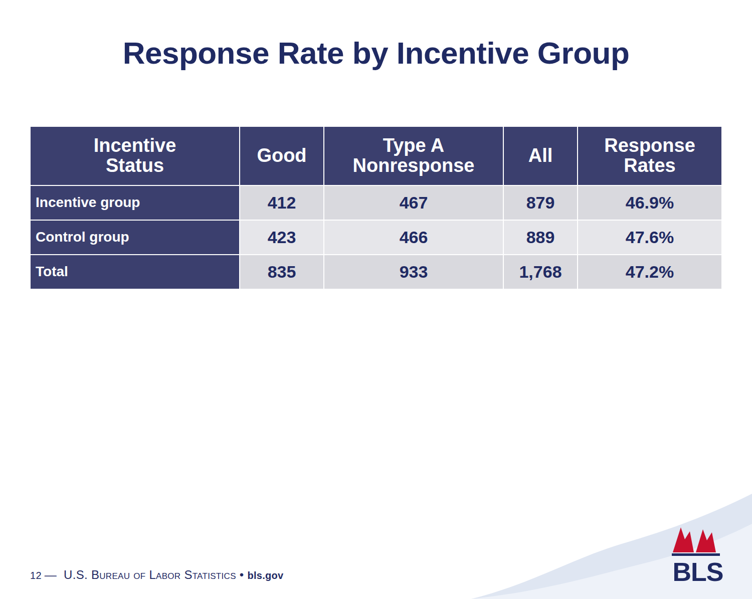Response Rate by Incentive Group
| Incentive Status | Good | Type A Nonresponse | All | Response Rates |
| --- | --- | --- | --- | --- |
| Incentive group | 412 | 467 | 879 | 46.9% |
| Control group | 423 | 466 | 889 | 47.6% |
| Total | 835 | 933 | 1,768 | 47.2% |
12— U.S. Bureau of Labor Statistics • bls.gov
BLS